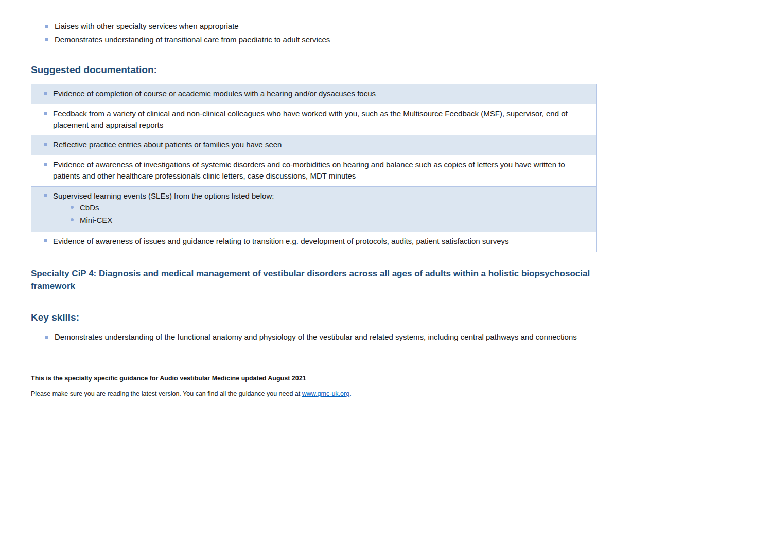Liaises with other specialty services when appropriate
Demonstrates understanding of transitional care from paediatric to adult services
Suggested documentation:
| Evidence of completion of course or academic modules with a hearing and/or dysacuses focus |
| Feedback from a variety of clinical and non-clinical colleagues who have worked with you, such as the Multisource Feedback (MSF), supervisor, end of placement and appraisal reports |
| Reflective practice entries about patients or families you have seen |
| Evidence of awareness of investigations of systemic disorders and co-morbidities on hearing and balance such as copies of letters you have written to patients and other healthcare professionals clinic letters, case discussions, MDT minutes |
| Supervised learning events (SLEs) from the options listed below: CbDs Mini-CEX |
| Evidence of awareness of issues and guidance relating to transition e.g. development of protocols, audits, patient satisfaction surveys |
Specialty CiP 4: Diagnosis and medical management of vestibular disorders across all ages of adults within a holistic biopsychosocial framework
Key skills:
Demonstrates understanding of the functional anatomy and physiology of the vestibular and related systems, including central pathways and connections
This is the specialty specific guidance for Audio vestibular Medicine updated August 2021
Please make sure you are reading the latest version. You can find all the guidance you need at www.gmc-uk.org.